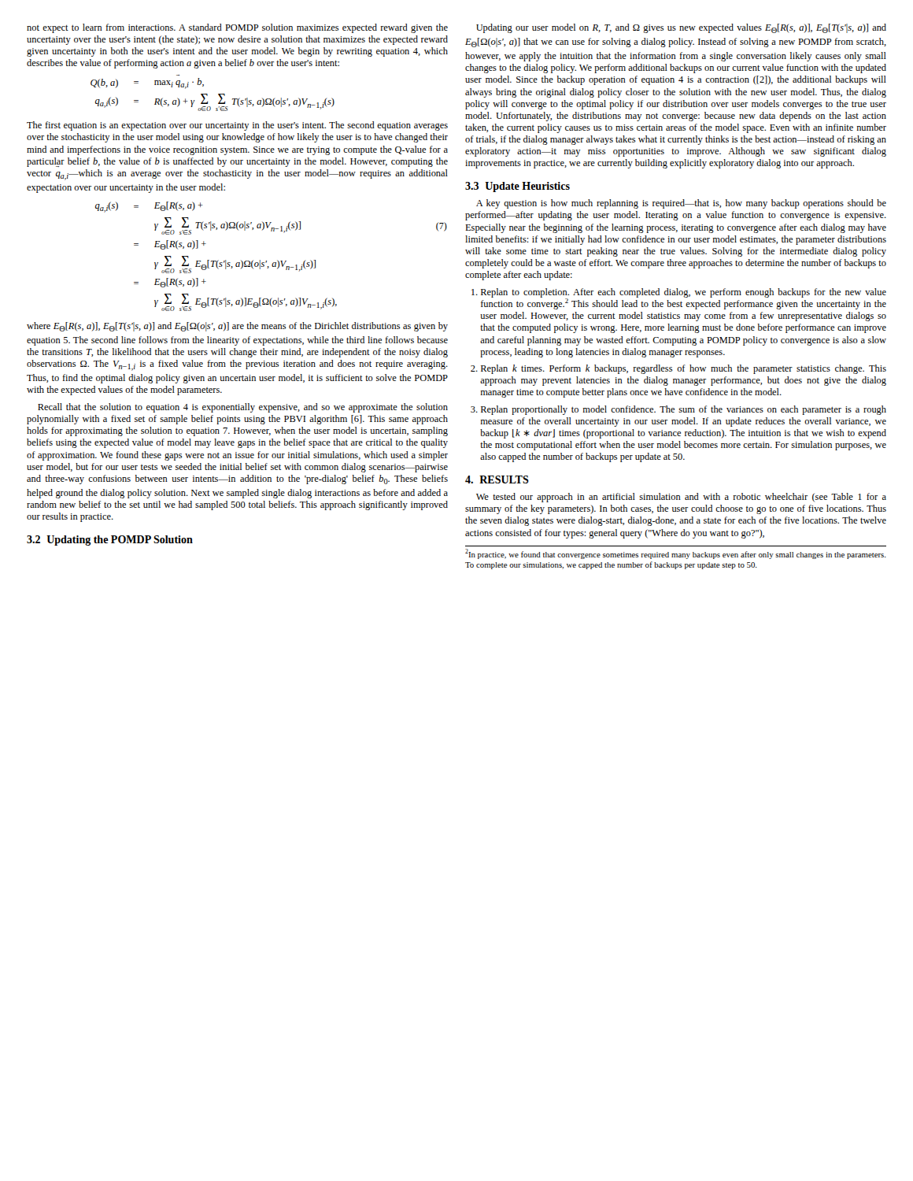not expect to learn from interactions. A standard POMDP solution maximizes expected reward given the uncertainty over the user's intent (the state); we now desire a solution that maximizes the expected reward given uncertainty in both the user's intent and the user model. We begin by rewriting equation 4, which describes the value of performing action a given a belief b over the user's intent:
| Q ( b , a ) | = | max i q a , i · b , |
| q a , i ( s ) | = | R ( s , a ) + γ Σ o ∈ O Σ s′ ∈ S T ( s′ / s , a )Ω( o / s′ , a ) V n −1, i ( s ) |
The first equation is an expectation over our uncertainty in the user's intent. The second equation averages over the stochasticity in the user model using our knowledge of how likely the user is to have changed their mind and imperfections in the voice recognition system. Since we are trying to compute the Q-value for a particular belief b, the value of b is unaffected by our uncertainty in the model. However, computing the vector qa,i—which is an average over the stochasticity in the user model—now requires an additional expectation over our uncertainty in the user model:
| q a , i ( s ) | = | E Θ [ R ( s , a ) + | |
| | | γ Σ o ∈ O Σ s′ ∈ S T ( s′ / s , a )Ω( o / s′ , a ) V n −1, i ( s )] | (7) |
| | = | E Θ [ R ( s , a )] + | |
| | | γ Σ o ∈ O Σ s′ ∈ S E Θ [ T ( s′ / s , a )Ω( o / s′ , a ) V n −1, i ( s )] | |
| | = | E Θ [ R ( s , a )] + | |
| | | γ Σ o ∈ O Σ s′ ∈ S E Θ [ T ( s′ / s , a )] E Θ [Ω( o / s′ , a )] V n −1, i ( s ), | |
where EΘ[R(s, a)], EΘ[T(s′|s, a)] and EΘ[Ω(o|s′, a)] are the means of the Dirichlet distributions as given by equation 5. The second line follows from the linearity of expectations, while the third line follows because the transitions T, the likelihood that the users will change their mind, are independent of the noisy dialog observations Ω. The Vn−1,i is a fixed value from the previous iteration and does not require averaging. Thus, to find the optimal dialog policy given an uncertain user model, it is sufficient to solve the POMDP with the expected values of the model parameters.
Recall that the solution to equation 4 is exponentially expensive, and so we approximate the solution polynomially with a fixed set of sample belief points using the PBVI algorithm [6]. This same approach holds for approximating the solution to equation 7. However, when the user model is uncertain, sampling beliefs using the expected value of model may leave gaps in the belief space that are critical to the quality of approximation. We found these gaps were not an issue for our initial simulations, which used a simpler user model, but for our user tests we seeded the initial belief set with common dialog scenarios—pairwise and three-way confusions between user intents—in addition to the 'pre-dialog' belief b0. These beliefs helped ground the dialog policy solution. Next we sampled single dialog interactions as before and added a random new belief to the set until we had sampled 500 total beliefs. This approach significantly improved our results in practice.
3.2 Updating the POMDP Solution
Updating our user model on R, T, and Ω gives us new expected values EΘ[R(s, a)], EΘ[T(s′|s, a)] and EΘ[Ω(o|s′, a)] that we can use for solving a dialog policy. Instead of solving a new POMDP from scratch, however, we apply the intuition that the information from a single conversation likely causes only small changes to the dialog policy. We perform additional backups on our current value function with the updated user model. Since the backup operation of equation 4 is a contraction ([2]), the additional backups will always bring the original dialog policy closer to the solution with the new user model. Thus, the dialog policy will converge to the optimal policy if our distribution over user models converges to the true user model. Unfortunately, the distributions may not converge: because new data depends on the last action taken, the current policy causes us to miss certain areas of the model space. Even with an infinite number of trials, if the dialog manager always takes what it currently thinks is the best action—instead of risking an exploratory action—it may miss opportunities to improve. Although we saw significant dialog improvements in practice, we are currently building explicitly exploratory dialog into our approach.
3.3 Update Heuristics
A key question is how much replanning is required—that is, how many backup operations should be performed—after updating the user model. Iterating on a value function to convergence is expensive. Especially near the beginning of the learning process, iterating to convergence after each dialog may have limited benefits: if we initially had low confidence in our user model estimates, the parameter distributions will take some time to start peaking near the true values. Solving for the intermediate dialog policy completely could be a waste of effort. We compare three approaches to determine the number of backups to complete after each update:
Replan to completion. After each completed dialog, we perform enough backups for the new value function to converge.2 This should lead to the best expected performance given the uncertainty in the user model. However, the current model statistics may come from a few unrepresentative dialogs so that the computed policy is wrong. Here, more learning must be done before performance can improve and careful planning may be wasted effort. Computing a POMDP policy to convergence is also a slow process, leading to long latencies in dialog manager responses.
Replan k times. Perform k backups, regardless of how much the parameter statistics change. This approach may prevent latencies in the dialog manager performance, but does not give the dialog manager time to compute better plans once we have confidence in the model.
Replan proportionally to model confidence. The sum of the variances on each parameter is a rough measure of the overall uncertainty in our user model. If an update reduces the overall variance, we backup ⌊k ∗ dvar⌋ times (proportional to variance reduction). The intuition is that we wish to expend the most computational effort when the user model becomes more certain. For simulation purposes, we also capped the number of backups per update at 50.
4. RESULTS
We tested our approach in an artificial simulation and with a robotic wheelchair (see Table 1 for a summary of the key parameters). In both cases, the user could choose to go to one of five locations. Thus the seven dialog states were dialog-start, dialog-done, and a state for each of the five locations. The twelve actions consisted of four types: general query ("Where do you want to go?"),
2In practice, we found that convergence sometimes required many backups even after only small changes in the parameters. To complete our simulations, we capped the number of backups per update step to 50.